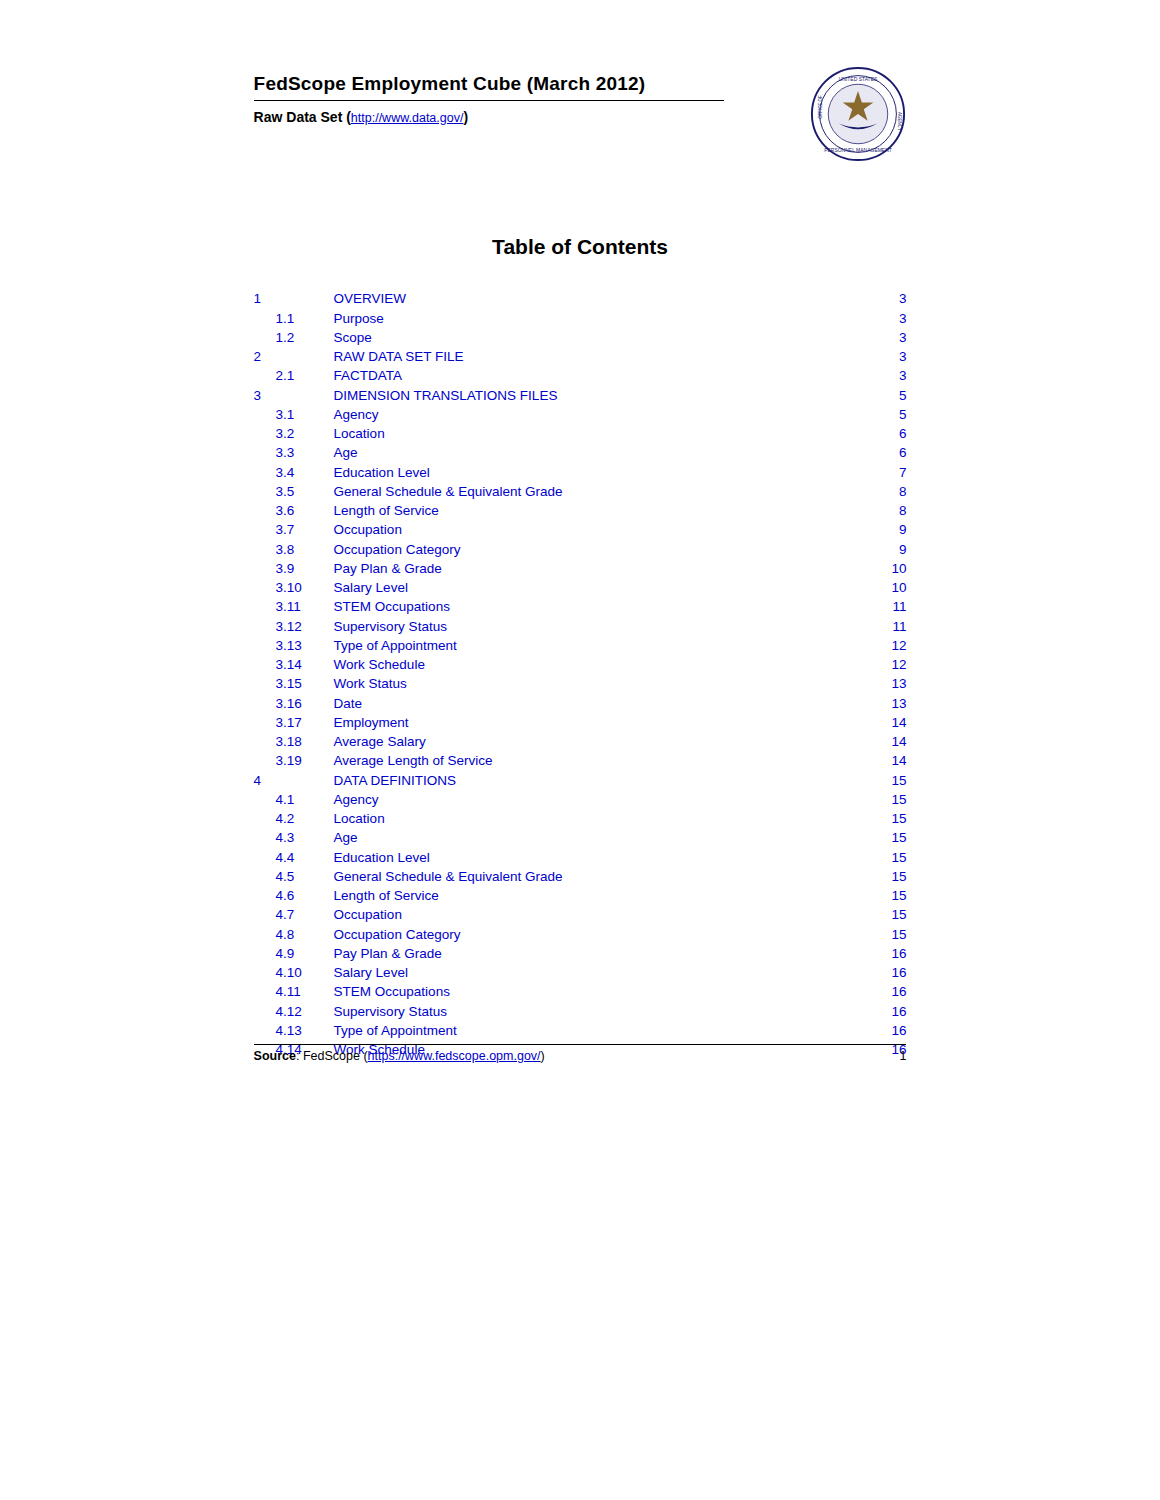FedScope Employment Cube (March 2012)
Raw Data Set (http://www.data.gov/)
UNITED STATES PERSONNEL MANAGEMENT OFFICE OF AGENCY
Table of Contents
| 1 | OVERVIEW | 3 |
| 1.1 | Purpose | 3 |
| 1.2 | Scope | 3 |
| 2 | RAW DATA SET FILE | 3 |
| 2.1 | FACTDATA | 3 |
| 3 | DIMENSION TRANSLATIONS FILES | 5 |
| 3.1 | Agency | 5 |
| 3.2 | Location | 6 |
| 3.3 | Age | 6 |
| 3.4 | Education Level | 7 |
| 3.5 | General Schedule & Equivalent Grade | 8 |
| 3.6 | Length of Service | 8 |
| 3.7 | Occupation | 9 |
| 3.8 | Occupation Category | 9 |
| 3.9 | Pay Plan & Grade | 10 |
| 3.10 | Salary Level | 10 |
| 3.11 | STEM Occupations | 11 |
| 3.12 | Supervisory Status | 11 |
| 3.13 | Type of Appointment | 12 |
| 3.14 | Work Schedule | 12 |
| 3.15 | Work Status | 13 |
| 3.16 | Date | 13 |
| 3.17 | Employment | 14 |
| 3.18 | Average Salary | 14 |
| 3.19 | Average Length of Service | 14 |
| 4 | DATA DEFINITIONS | 15 |
| 4.1 | Agency | 15 |
| 4.2 | Location | 15 |
| 4.3 | Age | 15 |
| 4.4 | Education Level | 15 |
| 4.5 | General Schedule & Equivalent Grade | 15 |
| 4.6 | Length of Service | 15 |
| 4.7 | Occupation | 15 |
| 4.8 | Occupation Category | 15 |
| 4.9 | Pay Plan & Grade | 16 |
| 4.10 | Salary Level | 16 |
| 4.11 | STEM Occupations | 16 |
| 4.12 | Supervisory Status | 16 |
| 4.13 | Type of Appointment | 16 |
| 4.14 | Work Schedule | 16 |
Source: FedScope (https://www.fedscope.opm.gov/)
1